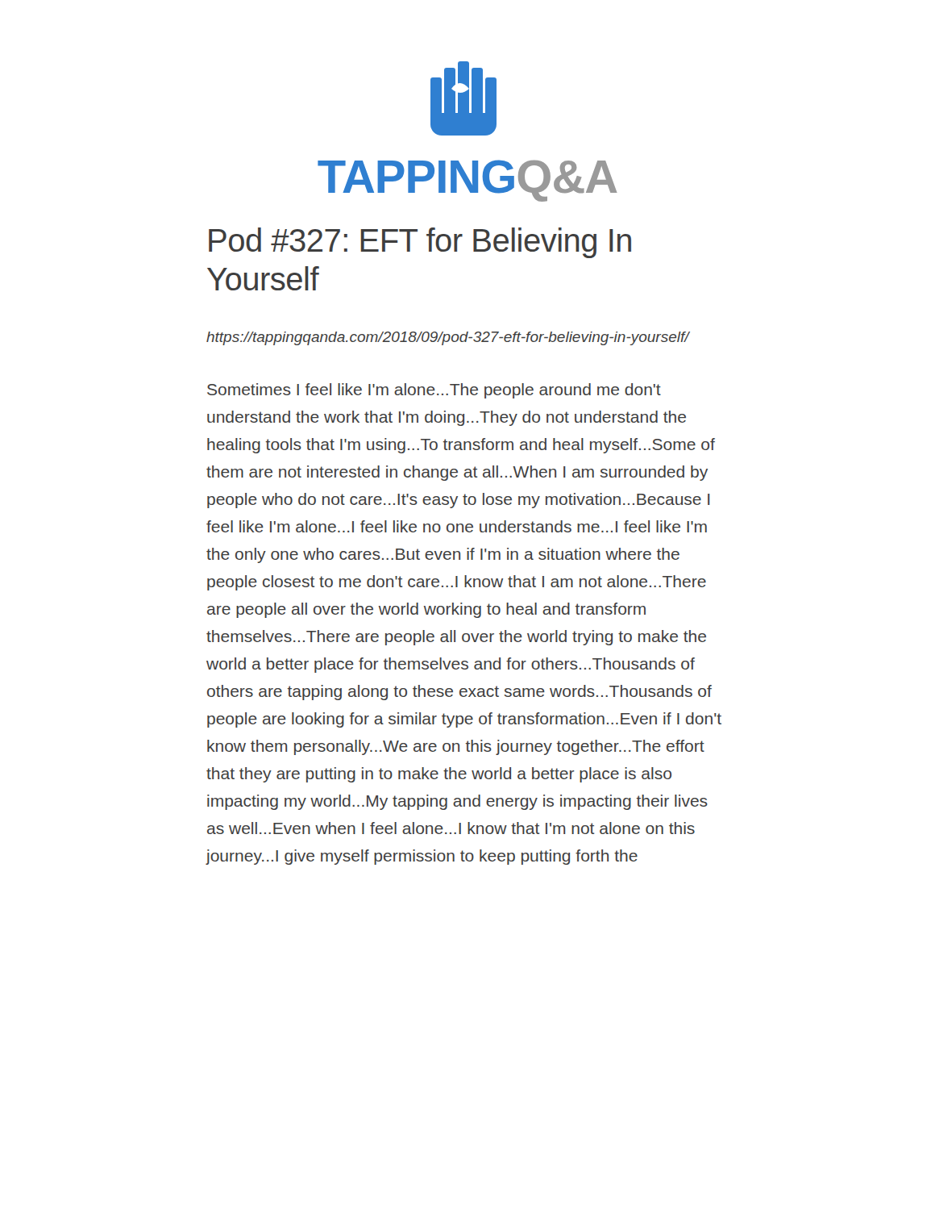TAPPING Q&A
Pod #327: EFT for Believing In Yourself
https://tappingqanda.com/2018/09/pod-327-eft-for-believing-in-yourself/
Sometimes I feel like I'm alone...The people around me don't understand the work that I'm doing...They do not understand the healing tools that I'm using...To transform and heal myself...Some of them are not interested in change at all...When I am surrounded by people who do not care...It's easy to lose my motivation...Because I feel like I'm alone...I feel like no one understands me...I feel like I'm the only one who cares...But even if I'm in a situation where the people closest to me don't care...I know that I am not alone...There are people all over the world working to heal and transform themselves...There are people all over the world trying to make the world a better place for themselves and for others...Thousands of others are tapping along to these exact same words...Thousands of people are looking for a similar type of transformation...Even if I don't know them personally...We are on this journey together...The effort that they are putting in to make the world a better place is also impacting my world...My tapping and energy is impacting their lives as well...Even when I feel alone...I know that I'm not alone on this journey...I give myself permission to keep putting forth the